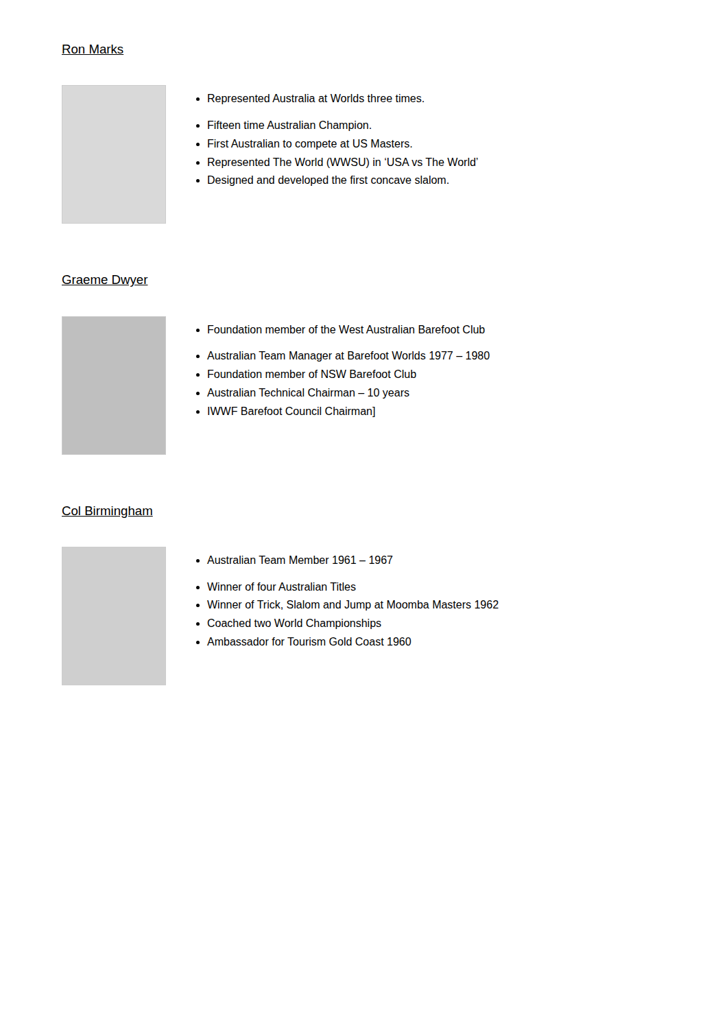Ron Marks
Represented Australia at Worlds three times.
Fifteen time Australian Champion.
First Australian to compete at US Masters.
Represented The World (WWSU) in ‘USA vs The World’
Designed and developed the first concave slalom.
Graeme Dwyer
Foundation member of the West Australian Barefoot Club
Australian Team Manager at Barefoot Worlds 1977 – 1980
Foundation member of NSW Barefoot Club
Australian Technical Chairman – 10 years
IWWF Barefoot Council Chairman]
Col Birmingham
Australian Team Member 1961 – 1967
Winner of four Australian Titles
Winner of Trick, Slalom and Jump at Moomba Masters 1962
Coached two World Championships
Ambassador for Tourism Gold Coast 1960